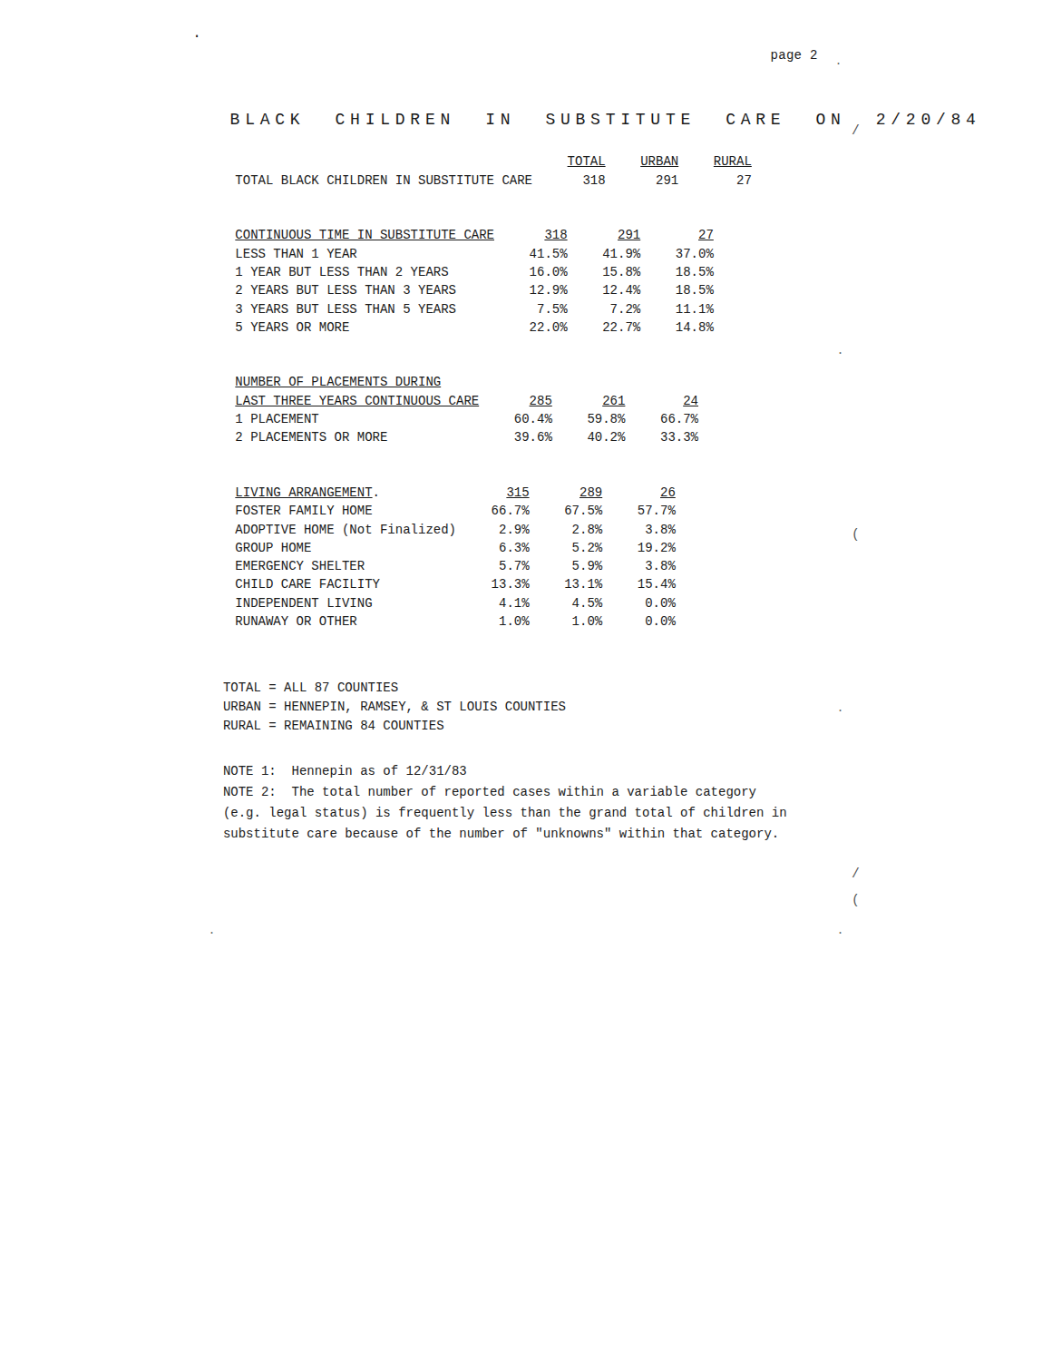. / ( / ( . . . . .
page 2
BLACK CHILDREN IN SUBSTITUTE CARE ON 2/20/84
| | TOTAL | URBAN | RURAL |
| TOTAL BLACK CHILDREN IN SUBSTITUTE CARE | 318 | 291 | 27 |
| CONTINUOUS TIME IN SUBSTITUTE CARE | 318 | 291 | 27 |
| LESS THAN 1 YEAR | 41.5% | 41.9% | 37.0% |
| 1 YEAR BUT LESS THAN 2 YEARS | 16.0% | 15.8% | 18.5% |
| 2 YEARS BUT LESS THAN 3 YEARS | 12.9% | 12.4% | 18.5% |
| 3 YEARS BUT LESS THAN 5 YEARS | 7.5% | 7.2% | 11.1% |
| 5 YEARS OR MORE | 22.0% | 22.7% | 14.8% |
| NUMBER OF PLACEMENTS DURING | | | |
| LAST THREE YEARS CONTINUOUS CARE | 285 | 261 | 24 |
| 1 PLACEMENT | 60.4% | 59.8% | 66.7% |
| 2 PLACEMENTS OR MORE | 39.6% | 40.2% | 33.3% |
| LIVING ARRANGEMENT . | 315 | 289 | 26 |
| FOSTER FAMILY HOME | 66.7% | 67.5% | 57.7% |
| ADOPTIVE HOME (Not Finalized) | 2.9% | 2.8% | 3.8% |
| GROUP HOME | 6.3% | 5.2% | 19.2% |
| EMERGENCY SHELTER | 5.7% | 5.9% | 3.8% |
| CHILD CARE FACILITY | 13.3% | 13.1% | 15.4% |
| INDEPENDENT LIVING | 4.1% | 4.5% | 0.0% |
| RUNAWAY OR OTHER | 1.0% | 1.0% | 0.0% |
TOTAL = ALL 87 COUNTIES
URBAN = HENNEPIN, RAMSEY, & ST LOUIS COUNTIES
RURAL = REMAINING 84 COUNTIES
NOTE 1: Hennepin as of 12/31/83
NOTE 2: The total number of reported cases within a variable category
(e.g. legal status) is frequently less than the grand total of children in
substitute care because of the number of "unknowns" within that category.